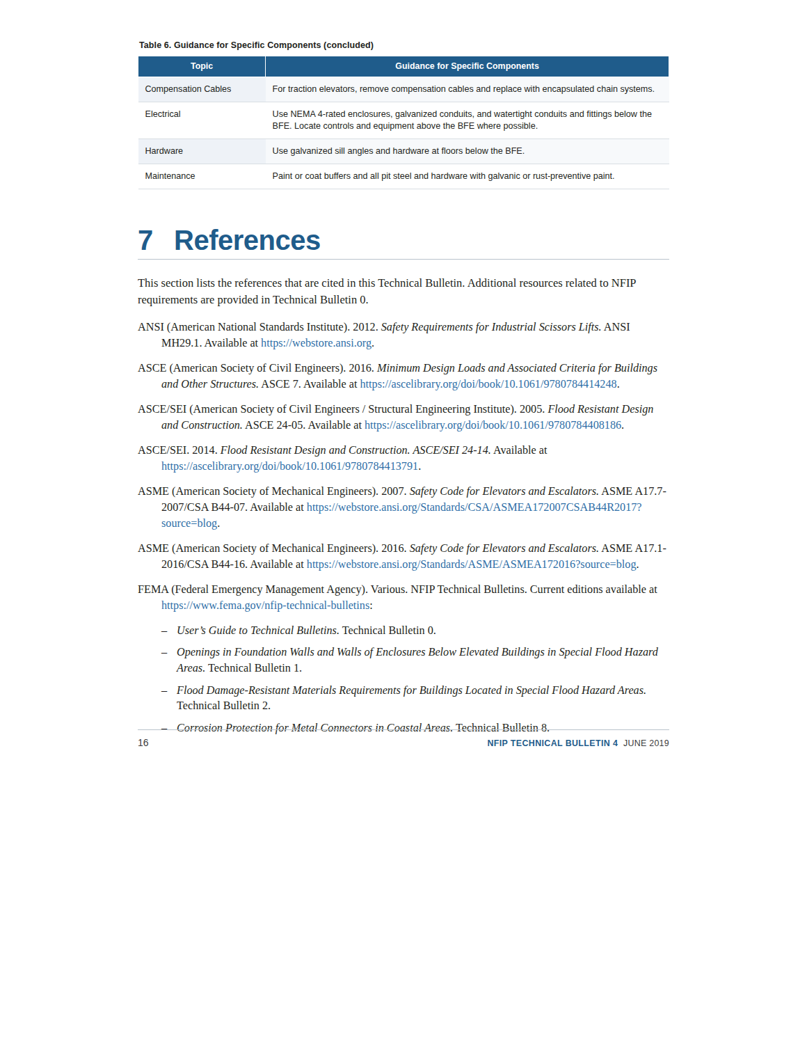Table 6. Guidance for Specific Components (concluded)
| Topic | Guidance for Specific Components |
| --- | --- |
| Compensation Cables | For traction elevators, remove compensation cables and replace with encapsulated chain systems. |
| Electrical | Use NEMA 4-rated enclosures, galvanized conduits, and watertight conduits and fittings below the BFE. Locate controls and equipment above the BFE where possible. |
| Hardware | Use galvanized sill angles and hardware at floors below the BFE. |
| Maintenance | Paint or coat buffers and all pit steel and hardware with galvanic or rust-preventive paint. |
7 References
This section lists the references that are cited in this Technical Bulletin. Additional resources related to NFIP requirements are provided in Technical Bulletin 0.
ANSI (American National Standards Institute). 2012. Safety Requirements for Industrial Scissors Lifts. ANSI MH29.1. Available at https://webstore.ansi.org.
ASCE (American Society of Civil Engineers). 2016. Minimum Design Loads and Associated Criteria for Buildings and Other Structures. ASCE 7. Available at https://ascelibrary.org/doi/book/10.1061/9780784414248.
ASCE/SEI (American Society of Civil Engineers / Structural Engineering Institute). 2005. Flood Resistant Design and Construction. ASCE 24-05. Available at https://ascelibrary.org/doi/book/10.1061/9780784408186.
ASCE/SEI. 2014. Flood Resistant Design and Construction. ASCE/SEI 24-14. Available at https://ascelibrary.org/doi/book/10.1061/9780784413791.
ASME (American Society of Mechanical Engineers). 2007. Safety Code for Elevators and Escalators. ASME A17.7-2007/CSA B44-07. Available at https://webstore.ansi.org/Standards/CSA/ASMEA172007CSAB44R2017?source=blog.
ASME (American Society of Mechanical Engineers). 2016. Safety Code for Elevators and Escalators. ASME A17.1-2016/CSA B44-16. Available at https://webstore.ansi.org/Standards/ASME/ASMEA172016?source=blog.
FEMA (Federal Emergency Management Agency). Various. NFIP Technical Bulletins. Current editions available at https://www.fema.gov/nfip-technical-bulletins:
User’s Guide to Technical Bulletins. Technical Bulletin 0.
Openings in Foundation Walls and Walls of Enclosures Below Elevated Buildings in Special Flood Hazard Areas. Technical Bulletin 1.
Flood Damage-Resistant Materials Requirements for Buildings Located in Special Flood Hazard Areas. Technical Bulletin 2.
Corrosion Protection for Metal Connectors in Coastal Areas. Technical Bulletin 8.
16
NFIP TECHNICAL BULLETIN 4 JUNE 2019